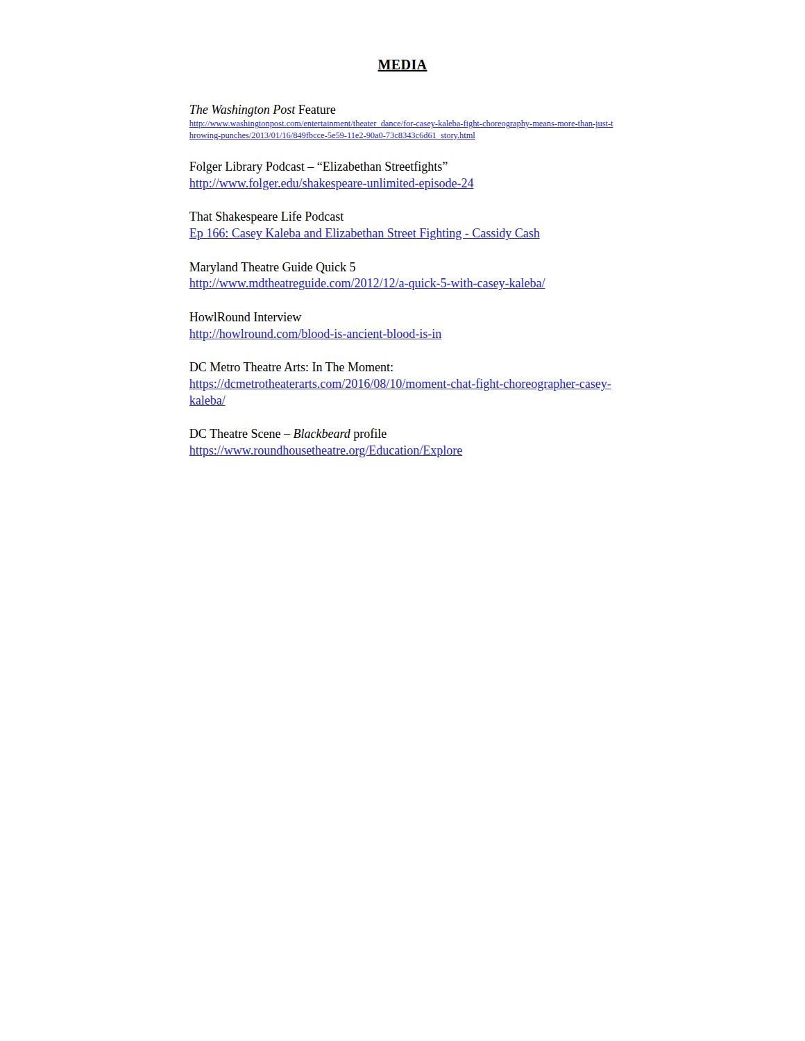MEDIA
The Washington Post Feature http://www.washingtonpost.com/entertainment/theater_dance/for-casey-kaleba-fight-choreography-means-more-than-just-throwing-punches/2013/01/16/849fbcce-5e59-11e2-90a0-73c8343c6d61_story.html
Folger Library Podcast – “Elizabethan Streetfights” http://www.folger.edu/shakespeare-unlimited-episode-24
That Shakespeare Life Podcast Ep 166: Casey Kaleba and Elizabethan Street Fighting - Cassidy Cash
Maryland Theatre Guide Quick 5 http://www.mdtheatreguide.com/2012/12/a-quick-5-with-casey-kaleba/
HowlRound Interview http://howlround.com/blood-is-ancient-blood-is-in
DC Metro Theatre Arts: In The Moment: https://dcmetrotheaterarts.com/2016/08/10/moment-chat-fight-choreographer-casey-kaleba/
DC Theatre Scene – Blackbeard profile https://www.roundhousetheatre.org/Education/Explore